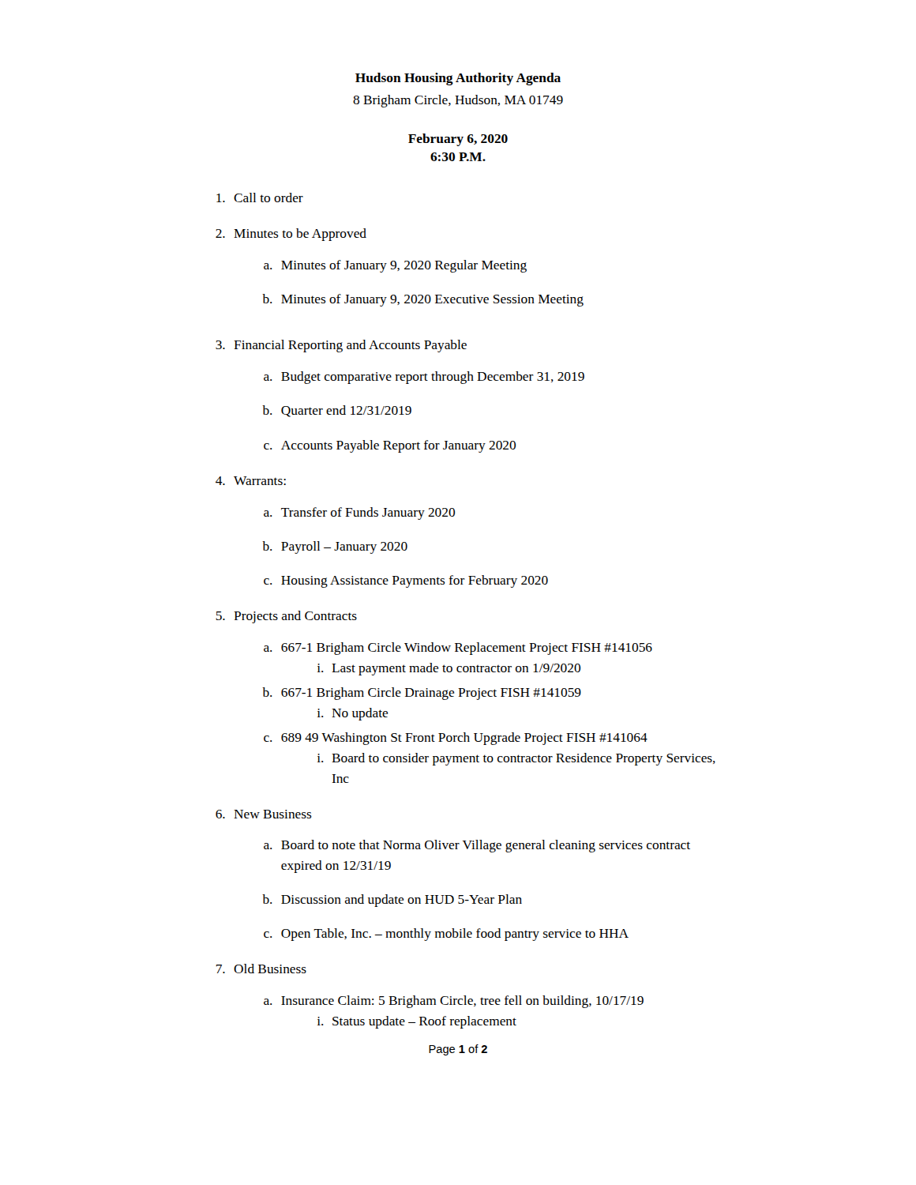Hudson Housing Authority Agenda
8 Brigham Circle, Hudson, MA 01749
February 6, 2020
6:30 P.M.
Call to order
Minutes to be Approved
Minutes of January 9, 2020 Regular Meeting
Minutes of January 9, 2020 Executive Session Meeting
Financial Reporting and Accounts Payable
Budget comparative report through December 31, 2019
Quarter end 12/31/2019
Accounts Payable Report for January 2020
Warrants:
Transfer of Funds January 2020
Payroll – January 2020
Housing Assistance Payments for February 2020
Projects and Contracts
667-1 Brigham Circle Window Replacement Project FISH #141056
Last payment made to contractor on 1/9/2020
667-1 Brigham Circle Drainage Project FISH #141059
No update
689 49 Washington St Front Porch Upgrade Project FISH #141064
Board to consider payment to contractor Residence Property Services, Inc
New Business
Board to note that Norma Oliver Village general cleaning services contract expired on 12/31/19
Discussion and update on HUD 5-Year Plan
Open Table, Inc. – monthly mobile food pantry service to HHA
Old Business
Insurance Claim: 5 Brigham Circle, tree fell on building, 10/17/19
Status update – Roof replacement
Page 1 of 2